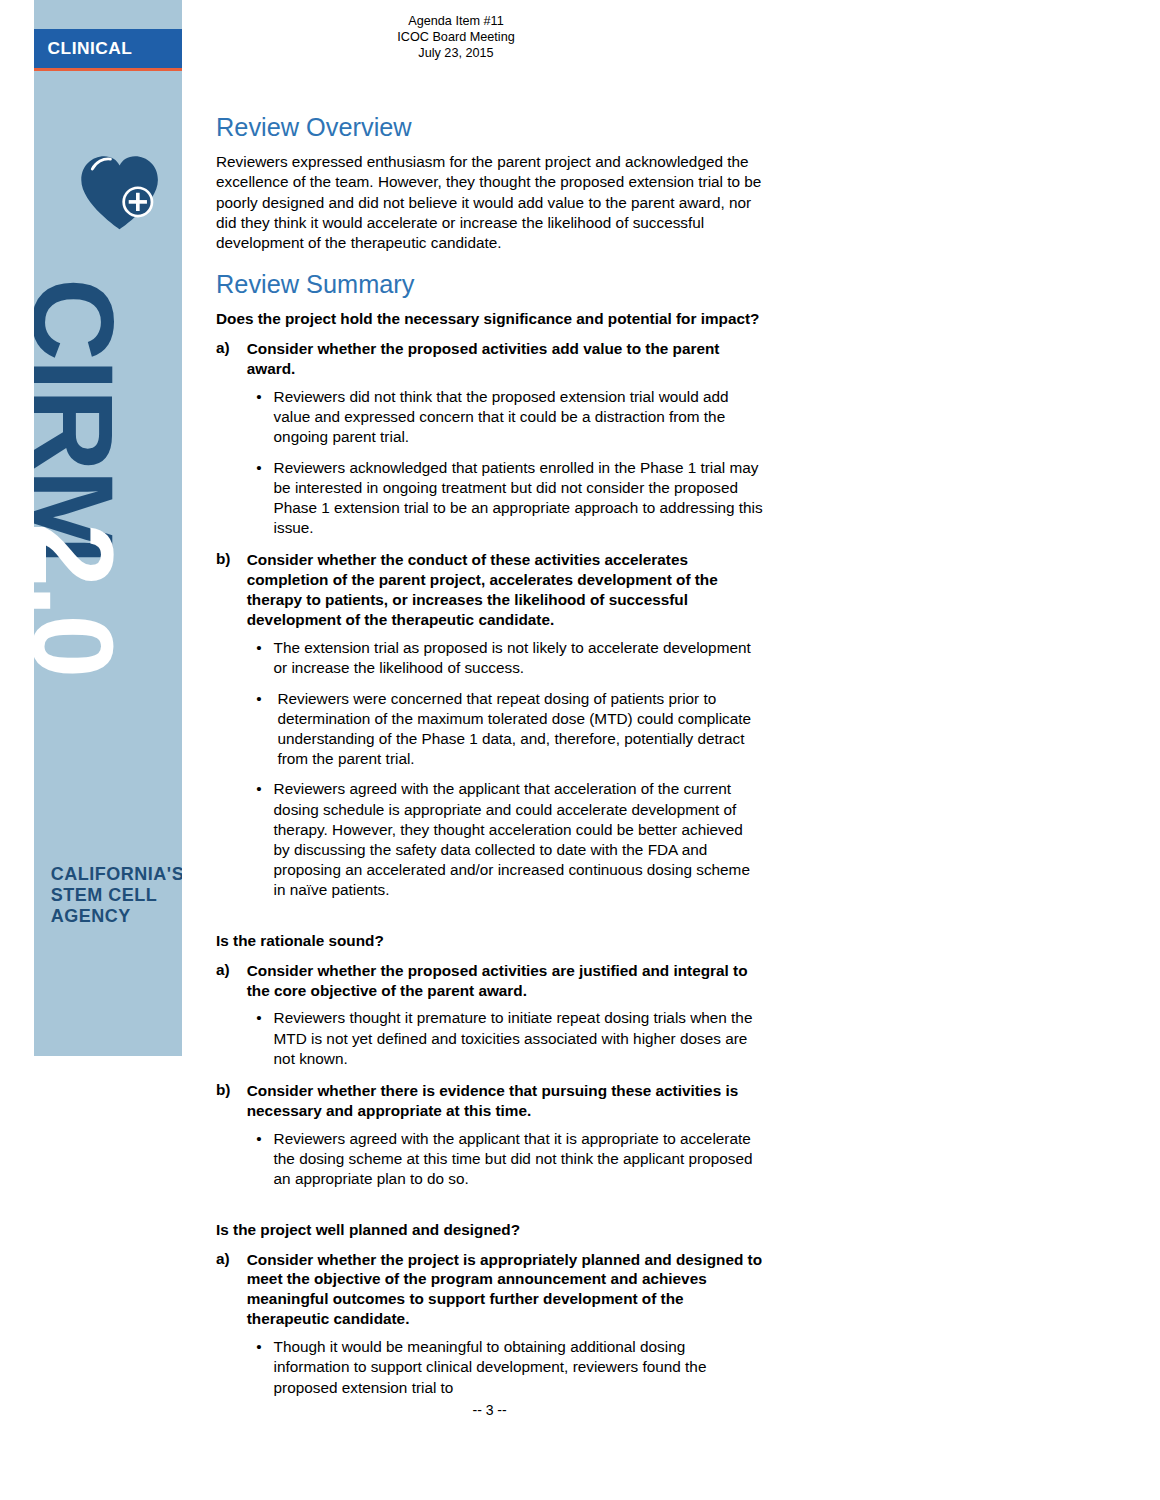CLINICAL
CIRM
2.0
CALIFORNIA'S
STEM CELL
AGENCY
Agenda Item #11
ICOC Board Meeting
July 23, 2015
Review Overview
Reviewers expressed enthusiasm for the parent project and acknowledged the excellence of the team. However, they thought the proposed extension trial to be poorly designed and did not believe it would add value to the parent award, nor did they think it would accelerate or increase the likelihood of successful development of the therapeutic candidate.
Review Summary
Does the project hold the necessary significance and potential for impact?
a)
Consider whether the proposed activities add value to the parent award.
Reviewers did not think that the proposed extension trial would add value and expressed concern that it could be a distraction from the ongoing parent trial.
Reviewers acknowledged that patients enrolled in the Phase 1 trial may be interested in ongoing treatment but did not consider the proposed Phase 1 extension trial to be an appropriate approach to addressing this issue.
b)
Consider whether the conduct of these activities accelerates completion of the parent project, accelerates development of the therapy to patients, or increases the likelihood of successful development of the therapeutic candidate.
The extension trial as proposed is not likely to accelerate development or increase the likelihood of success.
Reviewers were concerned that repeat dosing of patients prior to determination of the maximum tolerated dose (MTD) could complicate understanding of the Phase 1 data, and, therefore, potentially detract from the parent trial.
Reviewers agreed with the applicant that acceleration of the current dosing schedule is appropriate and could accelerate development of therapy. However, they thought acceleration could be better achieved by discussing the safety data collected to date with the FDA and proposing an accelerated and/or increased continuous dosing scheme in naïve patients.
Is the rationale sound?
a)
Consider whether the proposed activities are justified and integral to the core objective of the parent award.
Reviewers thought it premature to initiate repeat dosing trials when the MTD is not yet defined and toxicities associated with higher doses are not known.
b)
Consider whether there is evidence that pursuing these activities is necessary and appropriate at this time.
Reviewers agreed with the applicant that it is appropriate to accelerate the dosing scheme at this time but did not think the applicant proposed an appropriate plan to do so.
Is the project well planned and designed?
a)
Consider whether the project is appropriately planned and designed to meet the objective of the program announcement and achieves meaningful outcomes to support further development of the therapeutic candidate.
Though it would be meaningful to obtaining additional dosing information to support clinical development, reviewers found the proposed extension trial to
-- 3 --